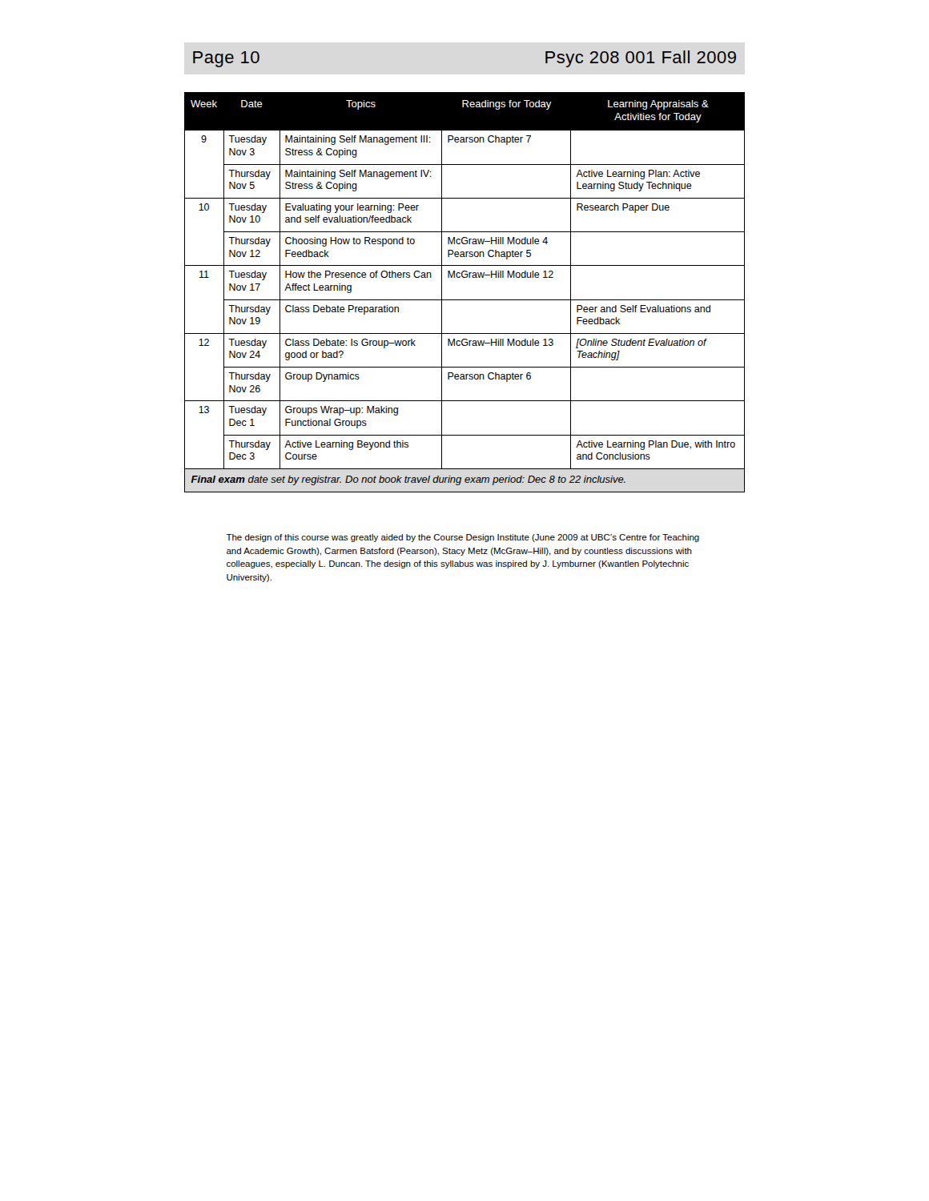Page 10
Psyc 208 001 Fall 2009
| Week | Date | Topics | Readings for Today | Learning Appraisals & Activities for Today |
| --- | --- | --- | --- | --- |
| 9 | Tuesday Nov 3 | Maintaining Self Management III: Stress & Coping | Pearson Chapter 7 | |
| Thursday Nov 5 | Maintaining Self Management IV: Stress & Coping | | Active Learning Plan: Active Learning Study Technique |
| 10 | Tuesday Nov 10 | Evaluating your learning: Peer and self evaluation/feedback | | Research Paper Due |
| Thursday Nov 12 | Choosing How to Respond to Feedback | McGraw–Hill Module 4 Pearson Chapter 5 | |
| 11 | Tuesday Nov 17 | How the Presence of Others Can Affect Learning | McGraw–Hill Module 12 | |
| Thursday Nov 19 | Class Debate Preparation | | Peer and Self Evaluations and Feedback |
| 12 | Tuesday Nov 24 | Class Debate: Is Group–work good or bad? | McGraw–Hill Module 13 | [Online Student Evaluation of Teaching] |
| Thursday Nov 26 | Group Dynamics | Pearson Chapter 6 | |
| 13 | Tuesday Dec 1 | Groups Wrap–up: Making Functional Groups | | |
| Thursday Dec 3 | Active Learning Beyond this Course | | Active Learning Plan Due, with Intro and Conclusions |
| Final exam date set by registrar. Do not book travel during exam period: Dec 8 to 22 inclusive. |
The design of this course was greatly aided by the Course Design Institute (June 2009 at UBC’s Centre for Teaching and Academic Growth), Carmen Batsford (Pearson), Stacy Metz (McGraw–Hill), and by countless discussions with colleagues, especially L. Duncan. The design of this syllabus was inspired by J. Lymburner (Kwantlen Polytechnic University).